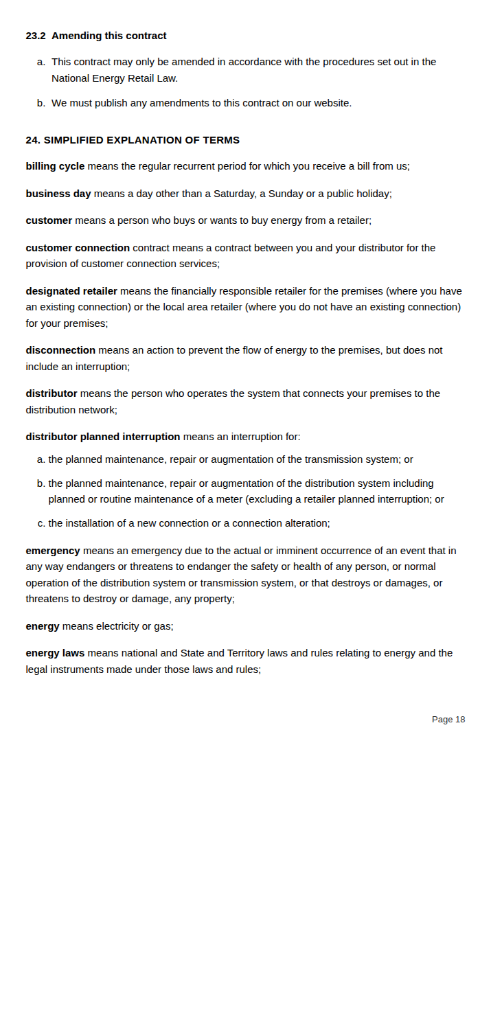23.2 Amending this contract
This contract may only be amended in accordance with the procedures set out in the National Energy Retail Law.
We must publish any amendments to this contract on our website.
24. Simplified explanation of terms
billing cycle means the regular recurrent period for which you receive a bill from us;
business day means a day other than a Saturday, a Sunday or a public holiday;
customer means a person who buys or wants to buy energy from a retailer;
customer connection contract means a contract between you and your distributor for the provision of customer connection services;
designated retailer means the financially responsible retailer for the premises (where you have an existing connection) or the local area retailer (where you do not have an existing connection) for your premises;
disconnection means an action to prevent the flow of energy to the premises, but does not include an interruption;
distributor means the person who operates the system that connects your premises to the distribution network;
distributor planned interruption means an interruption for:
the planned maintenance, repair or augmentation of the transmission system; or
the planned maintenance, repair or augmentation of the distribution system including planned or routine maintenance of a meter (excluding a retailer planned interruption; or
the installation of a new connection or a connection alteration;
emergency means an emergency due to the actual or imminent occurrence of an event that in any way endangers or threatens to endanger the safety or health of any person, or normal operation of the distribution system or transmission system, or that destroys or damages, or threatens to destroy or damage, any property;
energy means electricity or gas;
energy laws means national and State and Territory laws and rules relating to energy and the legal instruments made under those laws and rules;
Page 18